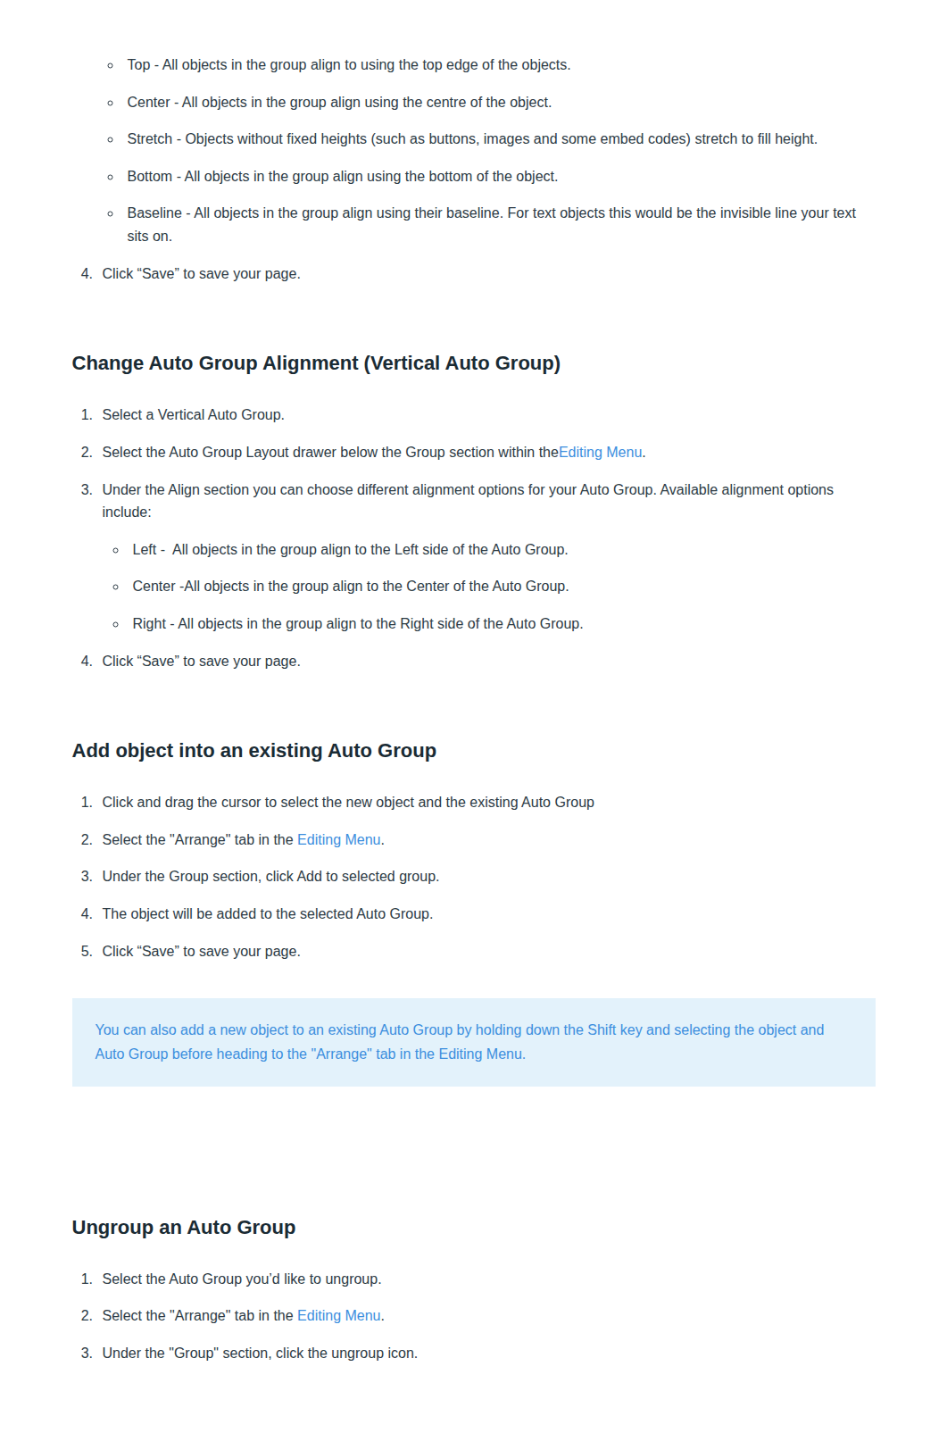Top - All objects in the group align to using the top edge of the objects.
Center - All objects in the group align using the centre of the object.
Stretch - Objects without fixed heights (such as buttons, images and some embed codes) stretch to fill height.
Bottom - All objects in the group align using the bottom of the object.
Baseline - All objects in the group align using their baseline. For text objects this would be the invisible line your text sits on.
Click “Save” to save your page.
Change Auto Group Alignment (Vertical Auto Group)
Select a Vertical Auto Group.
Select the Auto Group Layout drawer below the Group section within theEditing Menu.
Under the Align section you can choose different alignment options for your Auto Group. Available alignment options include:
Left - All objects in the group align to the Left side of the Auto Group.
Center -All objects in the group align to the Center of the Auto Group.
Right - All objects in the group align to the Right side of the Auto Group.
Click “Save” to save your page.
Add object into an existing Auto Group
Click and drag the cursor to select the new object and the existing Auto Group
Select the "Arrange" tab in the Editing Menu.
Under the Group section, click Add to selected group.
The object will be added to the selected Auto Group.
Click “Save” to save your page.
You can also add a new object to an existing Auto Group by holding down the Shift key and selecting the object and Auto Group before heading to the "Arrange" tab in the Editing Menu.
Ungroup an Auto Group
Select the Auto Group you’d like to ungroup.
Select the "Arrange" tab in the Editing Menu.
Under the "Group" section, click the ungroup icon.